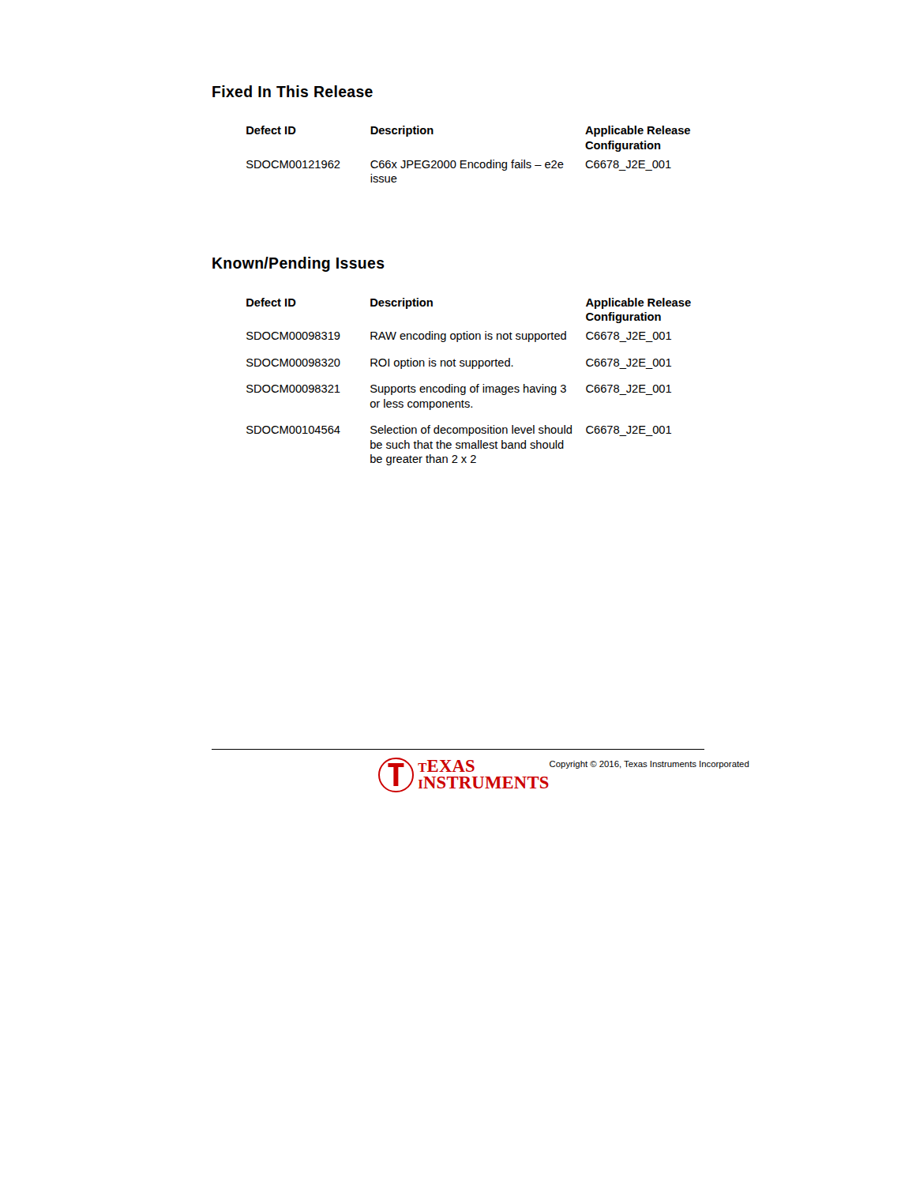Fixed In This Release
| Defect ID | Description | Applicable Release Configuration |
| --- | --- | --- |
| SDOCM00121962 | C66x JPEG2000 Encoding fails – e2e issue | C6678_J2E_001 |
Known/Pending Issues
| Defect ID | Description | Applicable Release Configuration |
| --- | --- | --- |
| SDOCM00098319 | RAW encoding option is not supported | C6678_J2E_001 |
| SDOCM00098320 | ROI option is not supported. | C6678_J2E_001 |
| SDOCM00098321 | Supports encoding of images having 3 or less components. | C6678_J2E_001 |
| SDOCM00104564 | Selection of decomposition level should be such that the smallest band should be greater than 2 x 2 | C6678_J2E_001 |
TEXAS
INSTRUMENTS
Copyright © 2016, Texas Instruments Incorporated